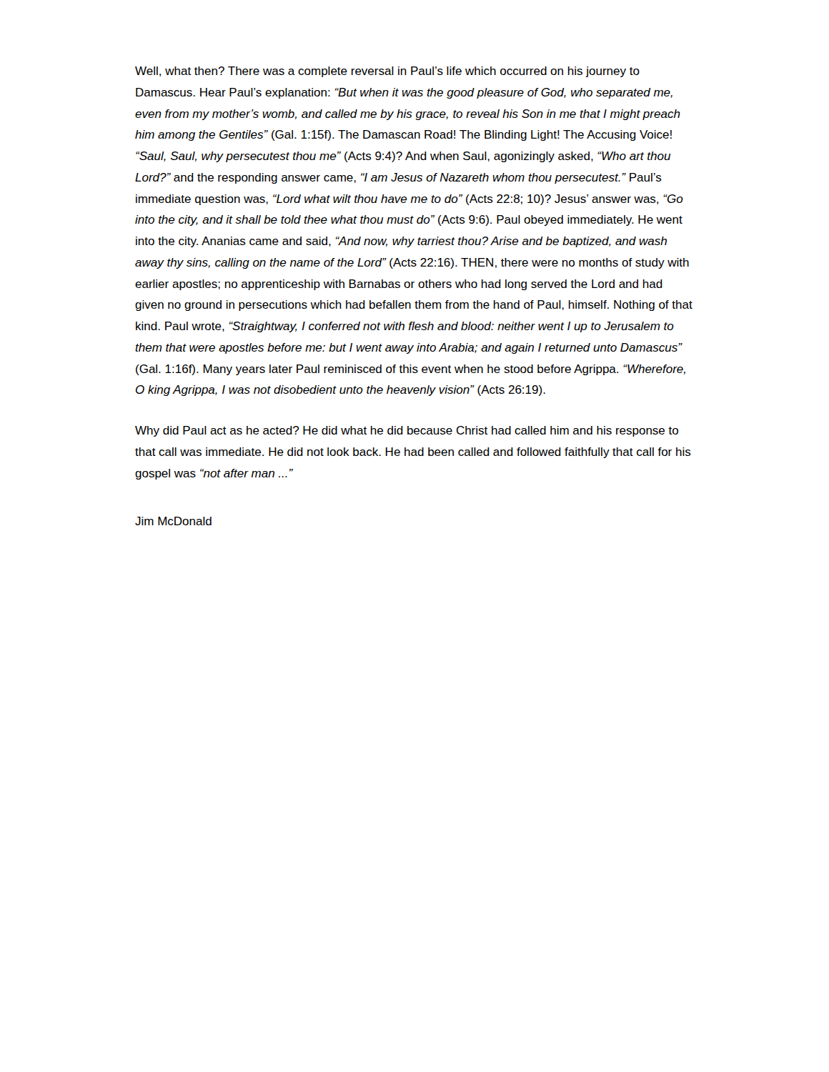Well, what then? There was a complete reversal in Paul’s life which occurred on his journey to Damascus. Hear Paul’s explanation: “But when it was the good pleasure of God, who separated me, even from my mother’s womb, and called me by his grace, to reveal his Son in me that I might preach him among the Gentiles” (Gal. 1:15f). The Damascan Road! The Blinding Light! The Accusing Voice! “Saul, Saul, why persecutest thou me” (Acts 9:4)? And when Saul, agonizingly asked, “Who art thou Lord?” and the responding answer came, “I am Jesus of Nazareth whom thou persecutest.” Paul’s immediate question was, “Lord what wilt thou have me to do” (Acts 22:8; 10)? Jesus’ answer was, “Go into the city, and it shall be told thee what thou must do” (Acts 9:6). Paul obeyed immediately. He went into the city. Ananias came and said, “And now, why tarriest thou? Arise and be baptized, and wash away thy sins, calling on the name of the Lord” (Acts 22:16). THEN, there were no months of study with earlier apostles; no apprenticeship with Barnabas or others who had long served the Lord and had given no ground in persecutions which had befallen them from the hand of Paul, himself. Nothing of that kind. Paul wrote, “Straightway, I conferred not with flesh and blood: neither went I up to Jerusalem to them that were apostles before me: but I went away into Arabia; and again I returned unto Damascus” (Gal. 1:16f). Many years later Paul reminisced of this event when he stood before Agrippa. “Wherefore, O king Agrippa, I was not disobedient unto the heavenly vision” (Acts 26:19).
Why did Paul act as he acted? He did what he did because Christ had called him and his response to that call was immediate. He did not look back. He had been called and followed faithfully that call for his gospel was “not after man ...”
Jim McDonald